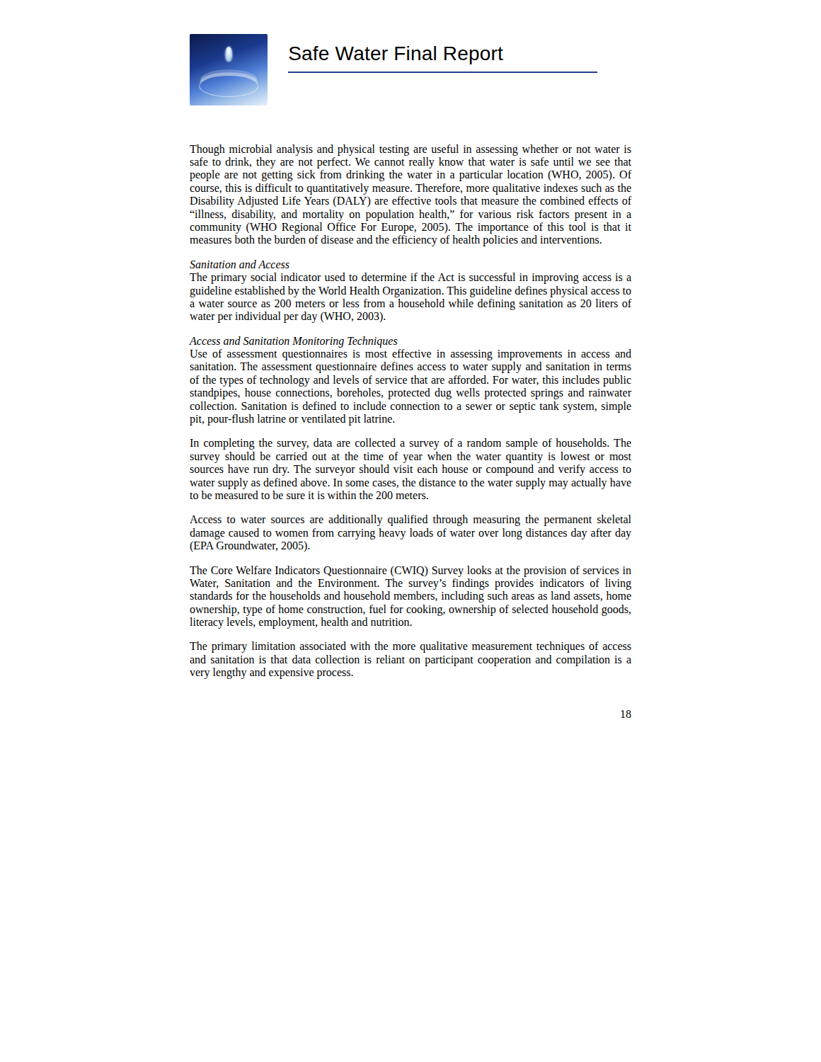Safe Water Final Report
Though microbial analysis and physical testing are useful in assessing whether or not water is safe to drink, they are not perfect. We cannot really know that water is safe until we see that people are not getting sick from drinking the water in a particular location (WHO, 2005). Of course, this is difficult to quantitatively measure. Therefore, more qualitative indexes such as the Disability Adjusted Life Years (DALY) are effective tools that measure the combined effects of “illness, disability, and mortality on population health,” for various risk factors present in a community (WHO Regional Office For Europe, 2005). The importance of this tool is that it measures both the burden of disease and the efficiency of health policies and interventions.
Sanitation and Access
The primary social indicator used to determine if the Act is successful in improving access is a guideline established by the World Health Organization. This guideline defines physical access to a water source as 200 meters or less from a household while defining sanitation as 20 liters of water per individual per day (WHO, 2003).
Access and Sanitation Monitoring Techniques
Use of assessment questionnaires is most effective in assessing improvements in access and sanitation. The assessment questionnaire defines access to water supply and sanitation in terms of the types of technology and levels of service that are afforded. For water, this includes public standpipes, house connections, boreholes, protected dug wells protected springs and rainwater collection. Sanitation is defined to include connection to a sewer or septic tank system, simple pit, pour-flush latrine or ventilated pit latrine.
In completing the survey, data are collected a survey of a random sample of households. The survey should be carried out at the time of year when the water quantity is lowest or most sources have run dry. The surveyor should visit each house or compound and verify access to water supply as defined above. In some cases, the distance to the water supply may actually have to be measured to be sure it is within the 200 meters.
Access to water sources are additionally qualified through measuring the permanent skeletal damage caused to women from carrying heavy loads of water over long distances day after day (EPA Groundwater, 2005).
The Core Welfare Indicators Questionnaire (CWIQ) Survey looks at the provision of services in Water, Sanitation and the Environment. The survey’s findings provides indicators of living standards for the households and household members, including such areas as land assets, home ownership, type of home construction, fuel for cooking, ownership of selected household goods, literacy levels, employment, health and nutrition.
The primary limitation associated with the more qualitative measurement techniques of access and sanitation is that data collection is reliant on participant cooperation and compilation is a very lengthy and expensive process.
18